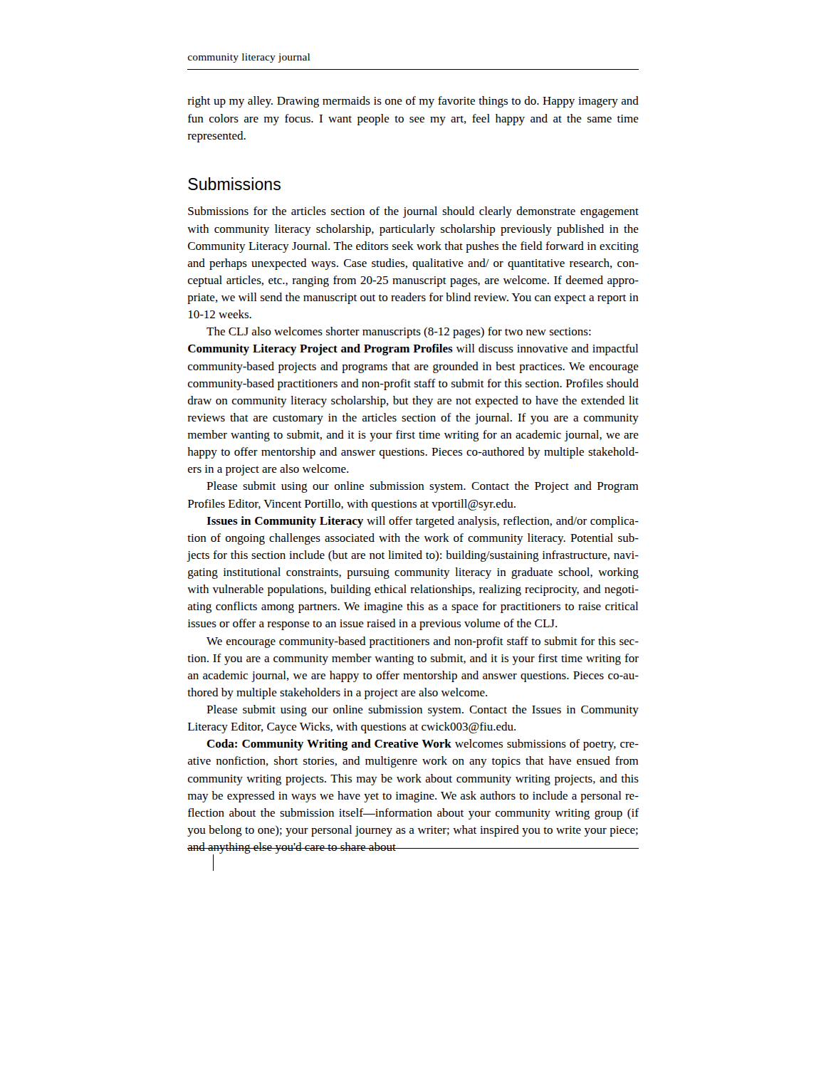community literacy journal
right up my alley. Drawing mermaids is one of my favorite things to do. Happy imagery and fun colors are my focus. I want people to see my art, feel happy and at the same time represented.
Submissions
Submissions for the articles section of the journal should clearly demonstrate engagement with community literacy scholarship, particularly scholarship previously published in the Community Literacy Journal. The editors seek work that pushes the field forward in exciting and perhaps unexpected ways. Case studies, qualitative and/ or quantitative research, conceptual articles, etc., ranging from 20-25 manuscript pages, are welcome. If deemed appropriate, we will send the manuscript out to readers for blind review. You can expect a report in 10-12 weeks.
The CLJ also welcomes shorter manuscripts (8-12 pages) for two new sections:
Community Literacy Project and Program Profiles will discuss innovative and impactful community-based projects and programs that are grounded in best practices. We encourage community-based practitioners and non-profit staff to submit for this section. Profiles should draw on community literacy scholarship, but they are not expected to have the extended lit reviews that are customary in the articles section of the journal. If you are a community member wanting to submit, and it is your first time writing for an academic journal, we are happy to offer mentorship and answer questions. Pieces co-authored by multiple stakeholders in a project are also welcome.
Please submit using our online submission system. Contact the Project and Program Profiles Editor, Vincent Portillo, with questions at vportill@syr.edu.
Issues in Community Literacy will offer targeted analysis, reflection, and/or complication of ongoing challenges associated with the work of community literacy. Potential subjects for this section include (but are not limited to): building/sustaining infrastructure, navigating institutional constraints, pursuing community literacy in graduate school, working with vulnerable populations, building ethical relationships, realizing reciprocity, and negotiating conflicts among partners. We imagine this as a space for practitioners to raise critical issues or offer a response to an issue raised in a previous volume of the CLJ.
We encourage community-based practitioners and non-profit staff to submit for this section. If you are a community member wanting to submit, and it is your first time writing for an academic journal, we are happy to offer mentorship and answer questions. Pieces co-authored by multiple stakeholders in a project are also welcome.
Please submit using our online submission system. Contact the Issues in Community Literacy Editor, Cayce Wicks, with questions at cwick003@fiu.edu.
Coda: Community Writing and Creative Work welcomes submissions of poetry, creative nonfiction, short stories, and multigenre work on any topics that have ensued from community writing projects. This may be work about community writing projects, and this may be expressed in ways we have yet to imagine. We ask authors to include a personal reflection about the submission itself—information about your community writing group (if you belong to one); your personal journey as a writer; what inspired you to write your piece; and anything else you'd care to share about